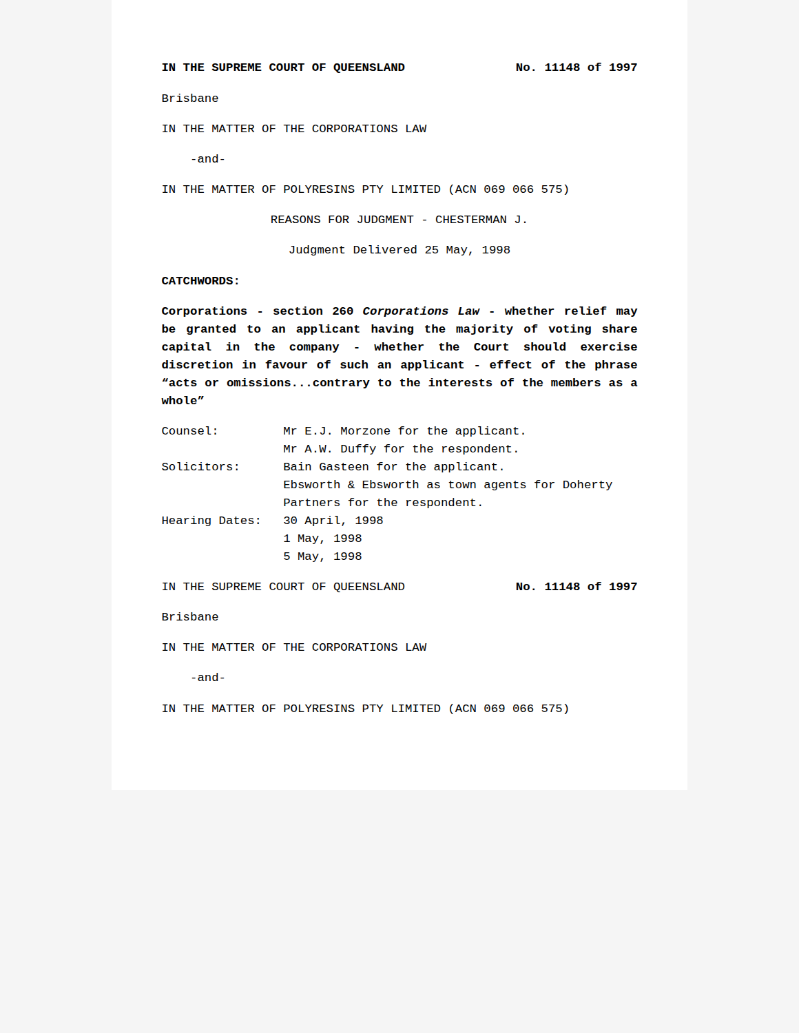IN THE SUPREME COURT OF QUEENSLAND No. 11148 of 1997
Brisbane
IN THE MATTER OF THE CORPORATIONS LAW
-and-
IN THE MATTER OF POLYRESINS PTY LIMITED (ACN 069 066 575)
REASONS FOR JUDGMENT - CHESTERMAN J.
Judgment Delivered 25 May, 1998
CATCHWORDS:
Corporations - section 260 Corporations Law - whether relief may be granted to an applicant having the majority of voting share capital in the company - whether the Court should exercise discretion in favour of such an applicant - effect of the phrase “acts or omissions...contrary to the interests of the members as a whole”
| Counsel: | Mr E.J. Morzone for the applicant. Mr A.W. Duffy for the respondent. |
| Solicitors: | Bain Gasteen for the applicant. Ebsworth & Ebsworth as town agents for Doherty Partners for the respondent. |
| Hearing Dates: | 30 April, 1998 |
| | 1 May, 1998 |
| | 5 May, 1998 |
IN THE SUPREME COURT OF QUEENSLAND No. 11148 of 1997
Brisbane
IN THE MATTER OF THE CORPORATIONS LAW
-and-
IN THE MATTER OF POLYRESINS PTY LIMITED (ACN 069 066 575)